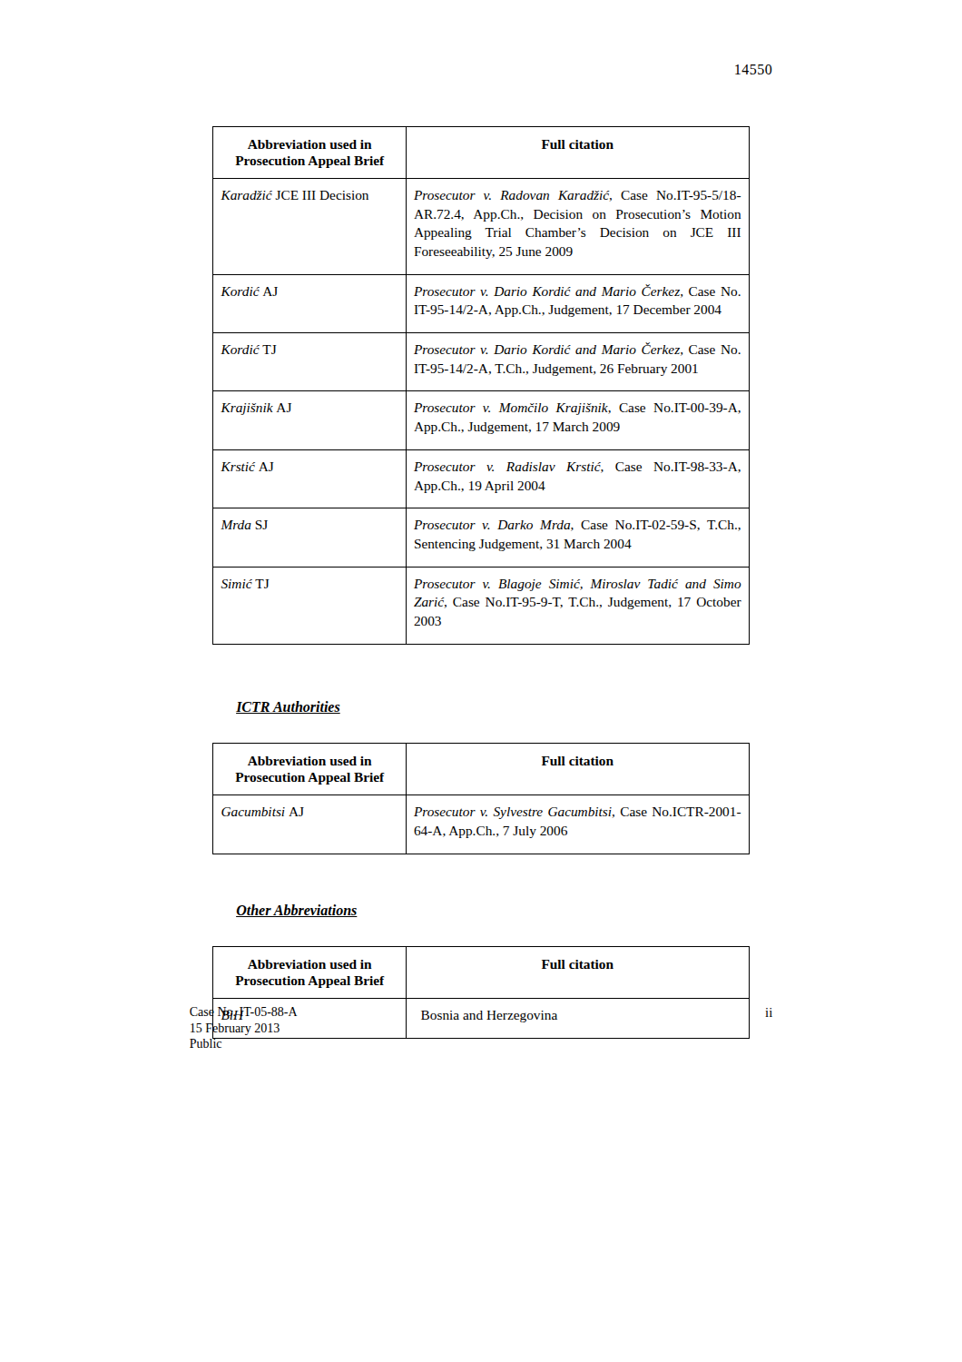14550
| Abbreviation used in Prosecution Appeal Brief | Full citation |
| --- | --- |
| Karadžić JCE III Decision | Prosecutor v. Radovan Karadžić , Case No.IT-95-5/18-AR.72.4, App.Ch., Decision on Prosecution’s Motion Appealing Trial Chamber’s Decision on JCE III Foreseeability, 25 June 2009 |
| Kordić AJ | Prosecutor v. Dario Kordić and Mario Čerkez , Case No. IT-95-14/2-A, App.Ch., Judgement, 17 December 2004 |
| Kordić TJ | Prosecutor v. Dario Kordić and Mario Čerkez , Case No. IT-95-14/2-A, T.Ch., Judgement, 26 February 2001 |
| Krajišnik AJ | Prosecutor v. Momčilo Krajišnik , Case No.IT-00-39-A, App.Ch., Judgement, 17 March 2009 |
| Krstić AJ | Prosecutor v. Radislav Krstić , Case No.IT-98-33-A, App.Ch., 19 April 2004 |
| Mrda SJ | Prosecutor v. Darko Mrda , Case No.IT-02-59-S, T.Ch., Sentencing Judgement, 31 March 2004 |
| Simić TJ | Prosecutor v. Blagoje Simić, Miroslav Tadić and Simo Zarić , Case No.IT-95-9-T, T.Ch., Judgement, 17 October 2003 |
ICTR Authorities
| Abbreviation used in Prosecution Appeal Brief | Full citation |
| --- | --- |
| Gacumbitsi AJ | Prosecutor v. Sylvestre Gacumbitsi , Case No.ICTR-2001-64-A, App.Ch., 7 July 2006 |
Other Abbreviations
| Abbreviation used in Prosecution Appeal Brief | Full citation |
| --- | --- |
| BiH | Bosnia and Herzegovina |
Case No. IT-05-88-A
15 February 2013
Public
ii